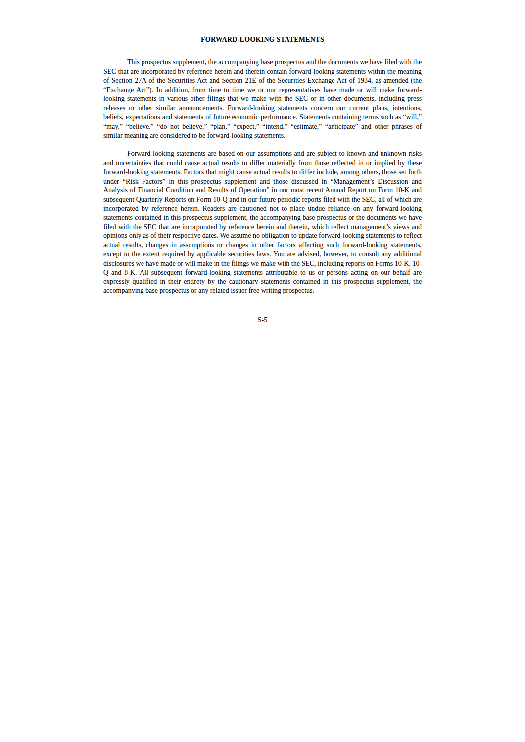FORWARD-LOOKING STATEMENTS
This prospectus supplement, the accompanying base prospectus and the documents we have filed with the SEC that are incorporated by reference herein and therein contain forward-looking statements within the meaning of Section 27A of the Securities Act and Section 21E of the Securities Exchange Act of 1934, as amended (the “Exchange Act”). In addition, from time to time we or our representatives have made or will make forward-looking statements in various other filings that we make with the SEC or in other documents, including press releases or other similar announcements. Forward-looking statements concern our current plans, intentions, beliefs, expectations and statements of future economic performance. Statements containing terms such as “will,” “may,” “believe,” “do not believe,” “plan,” “expect,” “intend,” “estimate,” “anticipate” and other phrases of similar meaning are considered to be forward-looking statements.
Forward-looking statements are based on our assumptions and are subject to known and unknown risks and uncertainties that could cause actual results to differ materially from those reflected in or implied by these forward-looking statements. Factors that might cause actual results to differ include, among others, those set forth under “Risk Factors” in this prospectus supplement and those discussed in “Management’s Discussion and Analysis of Financial Condition and Results of Operation” in our most recent Annual Report on Form 10-K and subsequent Quarterly Reports on Form 10-Q and in our future periodic reports filed with the SEC, all of which are incorporated by reference herein. Readers are cautioned not to place undue reliance on any forward-looking statements contained in this prospectus supplement, the accompanying base prospectus or the documents we have filed with the SEC that are incorporated by reference herein and therein, which reflect management’s views and opinions only as of their respective dates. We assume no obligation to update forward-looking statements to reflect actual results, changes in assumptions or changes in other factors affecting such forward-looking statements, except to the extent required by applicable securities laws. You are advised, however, to consult any additional disclosures we have made or will make in the filings we make with the SEC, including reports on Forms 10-K, 10-Q and 8-K. All subsequent forward-looking statements attributable to us or persons acting on our behalf are expressly qualified in their entirety by the cautionary statements contained in this prospectus supplement, the accompanying base prospectus or any related issuer free writing prospectus.
S-5